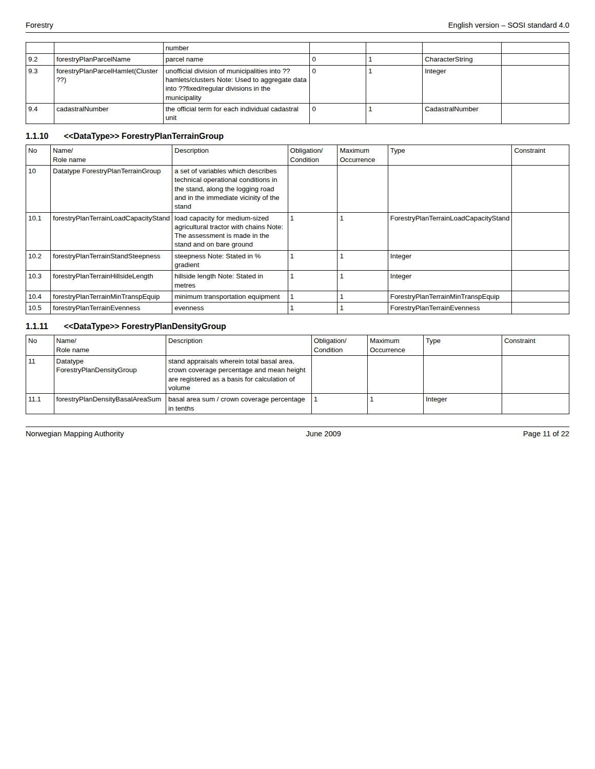Forestry English version – SOSI standard 4.0
| | | number | | | | |
| 9.2 | forestryPlanParcelName | parcel name | 0 | 1 | CharacterString | |
| 9.3 | forestryPlanParcelHamlet(Cluster ??) | unofficial division of municipalities into ??hamlets/clusters Note: Used to aggregate data into ??fixed/regular divisions in the municipality | 0 | 1 | Integer | |
| 9.4 | cadastralNumber | the official term for each individual cadastral unit | 0 | 1 | CadastralNumber | |
1.1.10 <<DataType>> ForestryPlanTerrainGroup
| No | Name/ Role name | Description | Obligation/ Condition | Maximum Occurrence | Type | Constraint |
| --- | --- | --- | --- | --- | --- | --- |
| 10 | Datatype ForestryPlanTerrainGroup | a set of variables which describes technical operational conditions in the stand, along the logging road and in the immediate vicinity of the stand | | | | |
| 10.1 | forestryPlanTerrainLoadCapacityStand | load capacity for medium-sized agricultural tractor with chains Note: The assessment is made in the stand and on bare ground | 1 | 1 | ForestryPlanTerrainLoadCapacityStand | |
| 10.2 | forestryPlanTerrainStandSteepness | steepness Note: Stated in % gradient | 1 | 1 | Integer | |
| 10.3 | forestryPlanTerrainHillsideLength | hillside length Note: Stated in metres | 1 | 1 | Integer | |
| 10.4 | forestryPlanTerrainMinTranspEquip | minimum transportation equipment | 1 | 1 | ForestryPlanTerrainMinTranspEquip | |
| 10.5 | forestryPlanTerrainEvenness | evenness | 1 | 1 | ForestryPlanTerrainEvenness | |
1.1.11 <<DataType>> ForestryPlanDensityGroup
| No | Name/ Role name | Description | Obligation/ Condition | Maximum Occurrence | Type | Constraint |
| --- | --- | --- | --- | --- | --- | --- |
| 11 | Datatype ForestryPlanDensityGroup | stand appraisals wherein total basal area, crown coverage percentage and mean height are registered as a basis for calculation of volume | | | | |
| 11.1 | forestryPlanDensityBasalAreaSum | basal area sum / crown coverage percentage in tenths | 1 | 1 | Integer | |
Norwegian Mapping Authority June 2009 Page 11 of 22